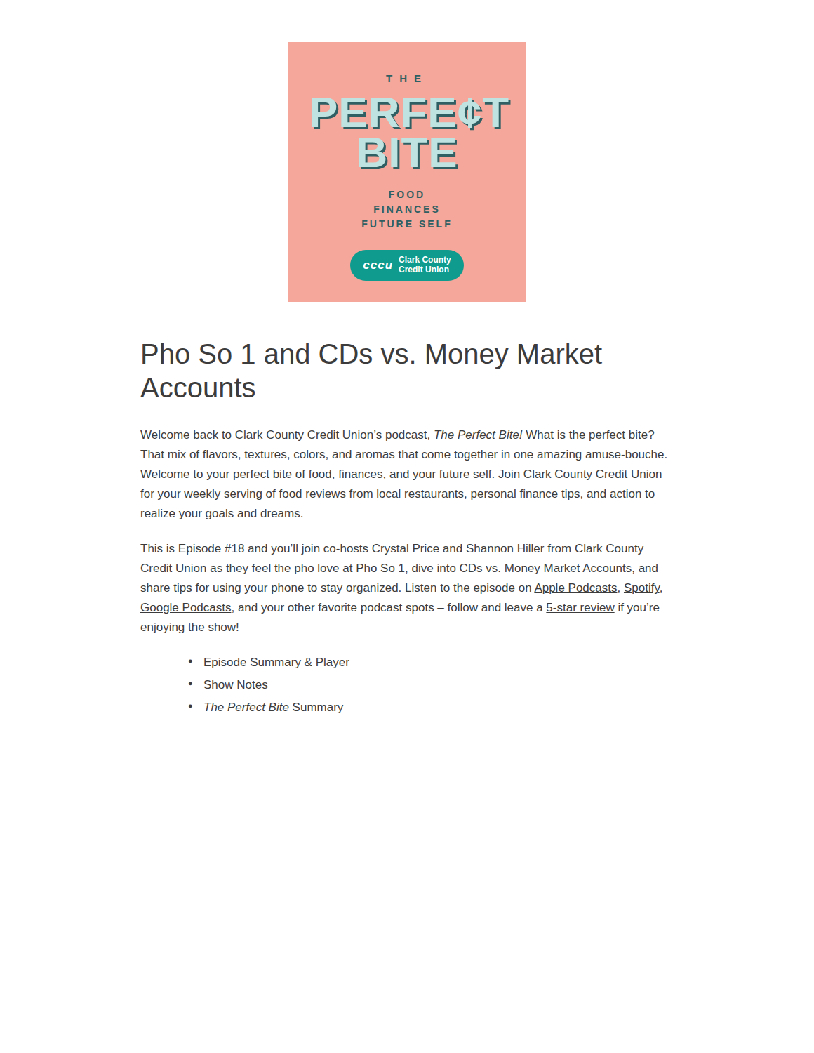THE
PERFE¢T
BITE
FOOD
FINANCES
FUTURE SELF
cccu Clark County
Credit Union
Pho So 1 and CDs vs. Money Market Accounts
Welcome back to Clark County Credit Union’s podcast, The Perfect Bite! What is the perfect bite? That mix of flavors, textures, colors, and aromas that come together in one amazing amuse-bouche. Welcome to your perfect bite of food, finances, and your future self. Join Clark County Credit Union for your weekly serving of food reviews from local restaurants, personal finance tips, and action to realize your goals and dreams.
This is Episode #18 and you’ll join co-hosts Crystal Price and Shannon Hiller from Clark County Credit Union as they feel the pho love at Pho So 1, dive into CDs vs. Money Market Accounts, and share tips for using your phone to stay organized. Listen to the episode on Apple Podcasts, Spotify, Google Podcasts, and your other favorite podcast spots – follow and leave a 5-star review if you’re enjoying the show!
Episode Summary & Player
Show Notes
The Perfect Bite Summary